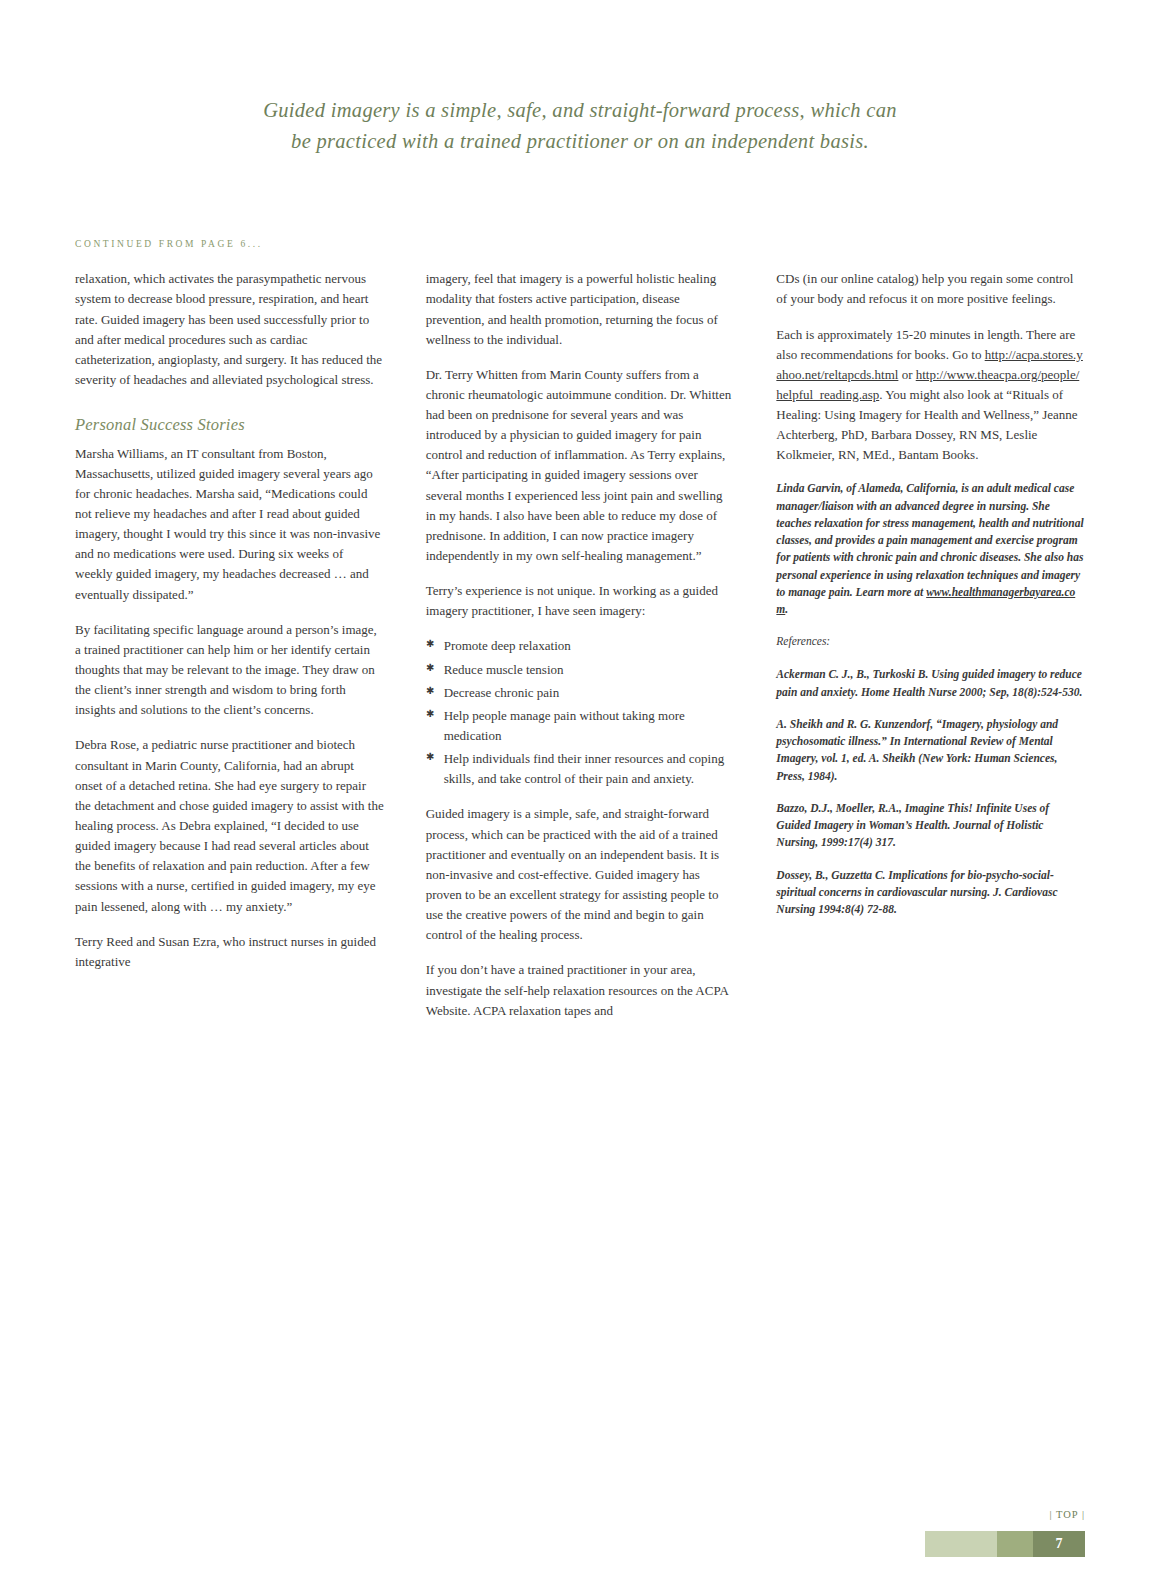Guided imagery is a simple, safe, and straight-forward process, which can
be practiced with a trained practitioner or on an independent basis.
Continued from page 6...
relaxation, which activates the parasympathetic nervous system to decrease blood pressure, respiration, and heart rate. Guided imagery has been used successfully prior to and after medical procedures such as cardiac catheterization, angioplasty, and surgery. It has reduced the severity of headaches and alleviated psychological stress.
Personal Success Stories
Marsha Williams, an IT consultant from Boston, Massachusetts, utilized guided imagery several years ago for chronic headaches. Marsha said, “Medications could not relieve my headaches and after I read about guided imagery, thought I would try this since it was non-invasive and no medications were used. During six weeks of weekly guided imagery, my headaches decreased … and eventually dissipated.”
By facilitating specific language around a person’s image, a trained practitioner can help him or her identify certain thoughts that may be relevant to the image. They draw on the client’s inner strength and wisdom to bring forth insights and solutions to the client’s concerns.
Debra Rose, a pediatric nurse practitioner and biotech consultant in Marin County, California, had an abrupt onset of a detached retina. She had eye surgery to repair the detachment and chose guided imagery to assist with the healing process. As Debra explained, “I decided to use guided imagery because I had read several articles about the benefits of relaxation and pain reduction. After a few sessions with a nurse, certified in guided imagery, my eye pain lessened, along with … my anxiety.”
Terry Reed and Susan Ezra, who instruct nurses in guided integrative
imagery, feel that imagery is a powerful holistic healing modality that fosters active participation, disease prevention, and health promotion, returning the focus of wellness to the individual.
Dr. Terry Whitten from Marin County suffers from a chronic rheumatologic autoimmune condition. Dr. Whitten had been on prednisone for several years and was introduced by a physician to guided imagery for pain control and reduction of inflammation. As Terry explains, “After participating in guided imagery sessions over several months I experienced less joint pain and swelling in my hands. I also have been able to reduce my dose of prednisone. In addition, I can now practice imagery independently in my own self-healing management.”
Terry’s experience is not unique. In working as a guided imagery practitioner, I have seen imagery:
Promote deep relaxation
Reduce muscle tension
Decrease chronic pain
Help people manage pain without taking more medication
Help individuals find their inner resources and coping skills, and take control of their pain and anxiety.
Guided imagery is a simple, safe, and straight-forward process, which can be practiced with the aid of a trained practitioner and eventually on an independent basis. It is non-invasive and cost-effective. Guided imagery has proven to be an excellent strategy for assisting people to use the creative powers of the mind and begin to gain control of the healing process.
If you don’t have a trained practitioner in your area, investigate the self-help relaxation resources on the ACPA Website. ACPA relaxation tapes and
CDs (in our online catalog) help you regain some control of your body and refocus it on more positive feelings.
Each is approximately 15-20 minutes in length. There are also recommendations for books. Go to http://acpa.stores.yahoo.net/reltapcds.html or http://www.theacpa.org/people/helpful_reading.asp. You might also look at “Rituals of Healing: Using Imagery for Health and Wellness,” Jeanne Achterberg, PhD, Barbara Dossey, RN MS, Leslie Kolkmeier, RN, MEd., Bantam Books.
Linda Garvin, of Alameda, California, is an adult medical case manager/liaison with an advanced degree in nursing. She teaches relaxation for stress management, health and nutritional classes, and provides a pain management and exercise program for patients with chronic pain and chronic diseases. She also has personal experience in using relaxation techniques and imagery to manage pain. Learn more at www.healthmanagerbayarea.com.
References:
Ackerman C. J., B., Turkoski B. Using guided imagery to reduce pain and anxiety. Home Health Nurse 2000; Sep, 18(8):524-530.
A. Sheikh and R. G. Kunzendorf, “Imagery, physiology and psychosomatic illness.” In International Review of Mental Imagery, vol. 1, ed. A. Sheikh (New York: Human Sciences, Press, 1984).
Bazzo, D.J., Moeller, R.A., Imagine This! Infinite Uses of Guided Imagery in Woman’s Health. Journal of Holistic Nursing, 1999:17(4) 317.
Dossey, B., Guzzetta C. Implications for bio-psycho-social-spiritual concerns in cardiovascular nursing. J. Cardiovasc Nursing 1994:8(4) 72-88.
| TOP |
7